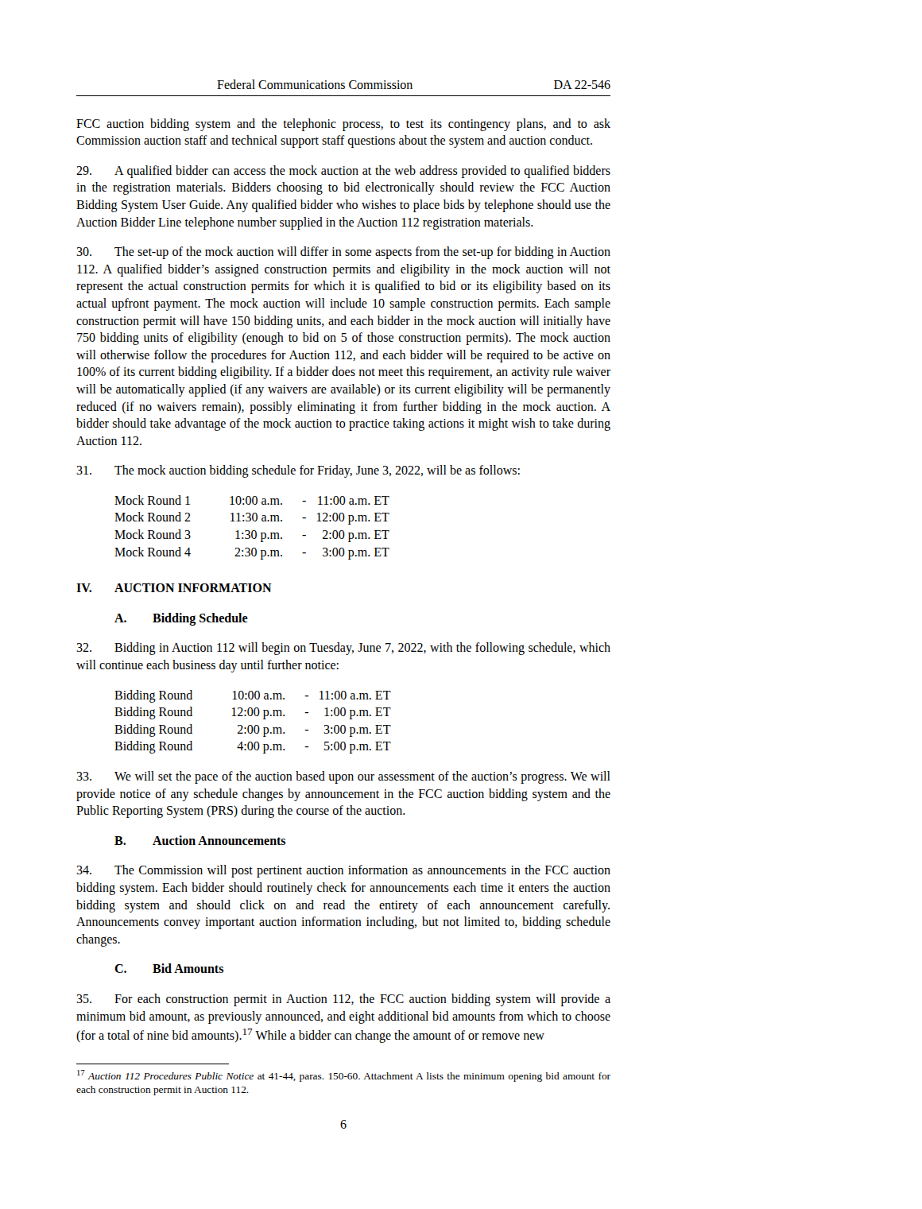Federal Communications Commission
DA 22-546
FCC auction bidding system and the telephonic process, to test its contingency plans, and to ask Commission auction staff and technical support staff questions about the system and auction conduct.
29. A qualified bidder can access the mock auction at the web address provided to qualified bidders in the registration materials. Bidders choosing to bid electronically should review the FCC Auction Bidding System User Guide. Any qualified bidder who wishes to place bids by telephone should use the Auction Bidder Line telephone number supplied in the Auction 112 registration materials.
30. The set-up of the mock auction will differ in some aspects from the set-up for bidding in Auction 112. A qualified bidder’s assigned construction permits and eligibility in the mock auction will not represent the actual construction permits for which it is qualified to bid or its eligibility based on its actual upfront payment. The mock auction will include 10 sample construction permits. Each sample construction permit will have 150 bidding units, and each bidder in the mock auction will initially have 750 bidding units of eligibility (enough to bid on 5 of those construction permits). The mock auction will otherwise follow the procedures for Auction 112, and each bidder will be required to be active on 100% of its current bidding eligibility. If a bidder does not meet this requirement, an activity rule waiver will be automatically applied (if any waivers are available) or its current eligibility will be permanently reduced (if no waivers remain), possibly eliminating it from further bidding in the mock auction. A bidder should take advantage of the mock auction to practice taking actions it might wish to take during Auction 112.
31. The mock auction bidding schedule for Friday, June 3, 2022, will be as follows:
| Mock Round 1 | 10:00 a.m. | - | 11:00 a.m. ET |
| Mock Round 2 | 11:30 a.m. | - | 12:00 p.m. ET |
| Mock Round 3 | 1:30 p.m. | - | 2:00 p.m. ET |
| Mock Round 4 | 2:30 p.m. | - | 3:00 p.m. ET |
IV. AUCTION INFORMATION
A. Bidding Schedule
32. Bidding in Auction 112 will begin on Tuesday, June 7, 2022, with the following schedule, which will continue each business day until further notice:
| Bidding Round | 10:00 a.m. | - | 11:00 a.m. ET |
| Bidding Round | 12:00 p.m. | - | 1:00 p.m. ET |
| Bidding Round | 2:00 p.m. | - | 3:00 p.m. ET |
| Bidding Round | 4:00 p.m. | - | 5:00 p.m. ET |
33. We will set the pace of the auction based upon our assessment of the auction’s progress. We will provide notice of any schedule changes by announcement in the FCC auction bidding system and the Public Reporting System (PRS) during the course of the auction.
B. Auction Announcements
34. The Commission will post pertinent auction information as announcements in the FCC auction bidding system. Each bidder should routinely check for announcements each time it enters the auction bidding system and should click on and read the entirety of each announcement carefully. Announcements convey important auction information including, but not limited to, bidding schedule changes.
C. Bid Amounts
35. For each construction permit in Auction 112, the FCC auction bidding system will provide a minimum bid amount, as previously announced, and eight additional bid amounts from which to choose (for a total of nine bid amounts).17 While a bidder can change the amount of or remove new
17 Auction 112 Procedures Public Notice at 41-44, paras. 150-60. Attachment A lists the minimum opening bid amount for each construction permit in Auction 112.
6